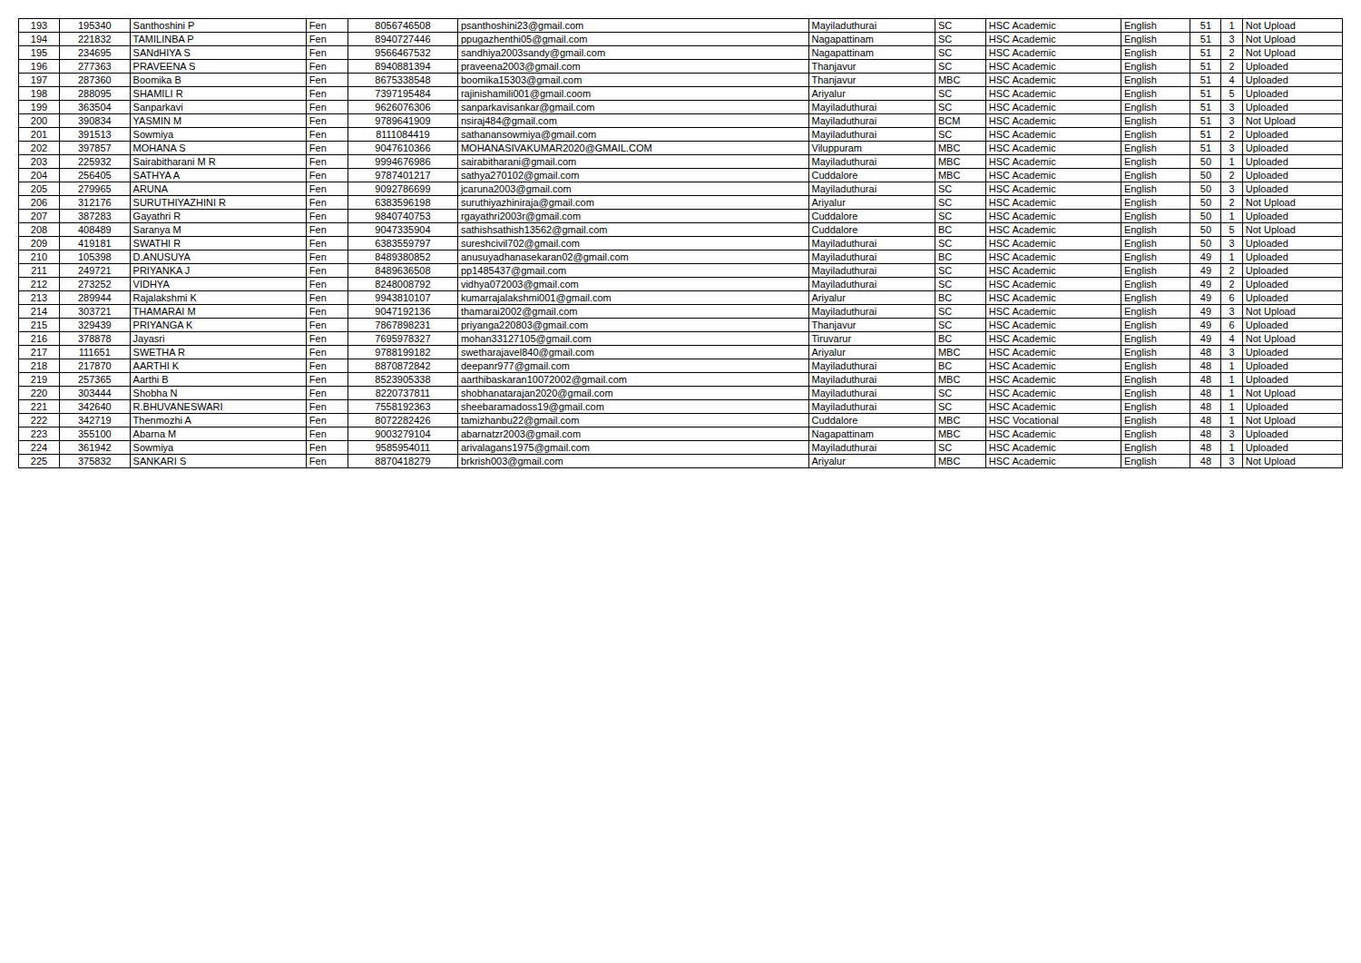| 193 | 195340 | Santhoshini P | Fen | 8056746508 | psanthoshini23@gmail.com | Mayiladuthurai | SC | HSC Academic | English | 51 | 1 | Not Upload |
| 194 | 221832 | TAMILINBA P | Fen | 8940727446 | ppugazhenthi05@gmail.com | Nagapattinam | SC | HSC Academic | English | 51 | 3 | Not Upload |
| 195 | 234695 | SANdHIYA S | Fen | 9566467532 | sandhiya2003sandy@gmail.com | Nagapattinam | SC | HSC Academic | English | 51 | 2 | Not Upload |
| 196 | 277363 | PRAVEENA S | Fen | 8940881394 | praveena2003@gmail.com | Thanjavur | SC | HSC Academic | English | 51 | 2 | Uploaded |
| 197 | 287360 | Boomika B | Fen | 8675338548 | boomika15303@gmail.com | Thanjavur | MBC | HSC Academic | English | 51 | 4 | Uploaded |
| 198 | 288095 | SHAMILI R | Fen | 7397195484 | rajinishamili001@gmail.coom | Ariyalur | SC | HSC Academic | English | 51 | 5 | Uploaded |
| 199 | 363504 | Sanparkavi | Fen | 9626076306 | sanparkavisankar@gmail.com | Mayiladuthurai | SC | HSC Academic | English | 51 | 3 | Uploaded |
| 200 | 390834 | YASMIN M | Fen | 9789641909 | nsiraj484@gmail.com | Mayiladuthurai | BCM | HSC Academic | English | 51 | 3 | Not Upload |
| 201 | 391513 | Sowmiya | Fen | 8111084419 | sathanansowmiya@gmail.com | Mayiladuthurai | SC | HSC Academic | English | 51 | 2 | Uploaded |
| 202 | 397857 | MOHANA S | Fen | 9047610366 | MOHANASIVAKUMAR2020@GMAIL.COM | Viluppuram | MBC | HSC Academic | English | 51 | 3 | Uploaded |
| 203 | 225932 | Sairabitharani M R | Fen | 9994676986 | sairabitharani@gmail.com | Mayiladuthurai | MBC | HSC Academic | English | 50 | 1 | Uploaded |
| 204 | 256405 | SATHYA A | Fen | 9787401217 | sathya270102@gmail.com | Cuddalore | MBC | HSC Academic | English | 50 | 2 | Uploaded |
| 205 | 279965 | ARUNA | Fen | 9092786699 | jcaruna2003@gmail.com | Mayiladuthurai | SC | HSC Academic | English | 50 | 3 | Uploaded |
| 206 | 312176 | SURUTHIYAZHINI R | Fen | 6383596198 | suruthiyazhiniraja@gmail.com | Ariyalur | SC | HSC Academic | English | 50 | 2 | Not Upload |
| 207 | 387283 | Gayathri R | Fen | 9840740753 | rgayathri2003r@gmail.com | Cuddalore | SC | HSC Academic | English | 50 | 1 | Uploaded |
| 208 | 408489 | Saranya M | Fen | 9047335904 | sathishsathish13562@gmail.com | Cuddalore | BC | HSC Academic | English | 50 | 5 | Not Upload |
| 209 | 419181 | SWATHI R | Fen | 6383559797 | sureshcivil702@gmail.com | Mayiladuthurai | SC | HSC Academic | English | 50 | 3 | Uploaded |
| 210 | 105398 | D.ANUSUYA | Fen | 8489380852 | anusuyadhanasekaran02@gmail.com | Mayiladuthurai | BC | HSC Academic | English | 49 | 1 | Uploaded |
| 211 | 249721 | PRIYANKA J | Fen | 8489636508 | pp1485437@gmail.com | Mayiladuthurai | SC | HSC Academic | English | 49 | 2 | Uploaded |
| 212 | 273252 | VIDHYA | Fen | 8248008792 | vidhya072003@gmail.com | Mayiladuthurai | SC | HSC Academic | English | 49 | 2 | Uploaded |
| 213 | 289944 | Rajalakshmi K | Fen | 9943810107 | kumarrajalakshmi001@gmail.com | Ariyalur | BC | HSC Academic | English | 49 | 6 | Uploaded |
| 214 | 303721 | THAMARAI M | Fen | 9047192136 | thamarai2002@gmail.com | Mayiladuthurai | SC | HSC Academic | English | 49 | 3 | Not Upload |
| 215 | 329439 | PRIYANGA K | Fen | 7867898231 | priyanga220803@gmail.com | Thanjavur | SC | HSC Academic | English | 49 | 6 | Uploaded |
| 216 | 378878 | Jayasri | Fen | 7695978327 | mohan33127105@gmail.com | Tiruvarur | BC | HSC Academic | English | 49 | 4 | Not Upload |
| 217 | 111651 | SWETHA R | Fen | 9788199182 | swetharajavel840@gmail.com | Ariyalur | MBC | HSC Academic | English | 48 | 3 | Uploaded |
| 218 | 217870 | AARTHI K | Fen | 8870872842 | deepanr977@gmail.com | Mayiladuthurai | BC | HSC Academic | English | 48 | 1 | Uploaded |
| 219 | 257365 | Aarthi B | Fen | 8523905338 | aarthibaskaran10072002@gmail.com | Mayiladuthurai | MBC | HSC Academic | English | 48 | 1 | Uploaded |
| 220 | 303444 | Shobha N | Fen | 8220737811 | shobhanatarajan2020@gmail.com | Mayiladuthurai | SC | HSC Academic | English | 48 | 1 | Not Upload |
| 221 | 342640 | R.BHUVANESWARI | Fen | 7558192363 | sheebaramadoss19@gmail.com | Mayiladuthurai | SC | HSC Academic | English | 48 | 1 | Uploaded |
| 222 | 342719 | Thenmozhi A | Fen | 8072282426 | tamizhanbu22@gmail.com | Cuddalore | MBC | HSC Vocational | English | 48 | 1 | Not Upload |
| 223 | 355100 | Abarna M | Fen | 9003279104 | abarnatzr2003@gmail.com | Nagapattinam | MBC | HSC Academic | English | 48 | 3 | Uploaded |
| 224 | 361942 | Sowmiya | Fen | 9585954011 | arivalagans1975@gmail.com | Mayiladuthurai | SC | HSC Academic | English | 48 | 1 | Uploaded |
| 225 | 375832 | SANKARI S | Fen | 8870418279 | brkrish003@gmail.com | Ariyalur | MBC | HSC Academic | English | 48 | 3 | Not Upload |